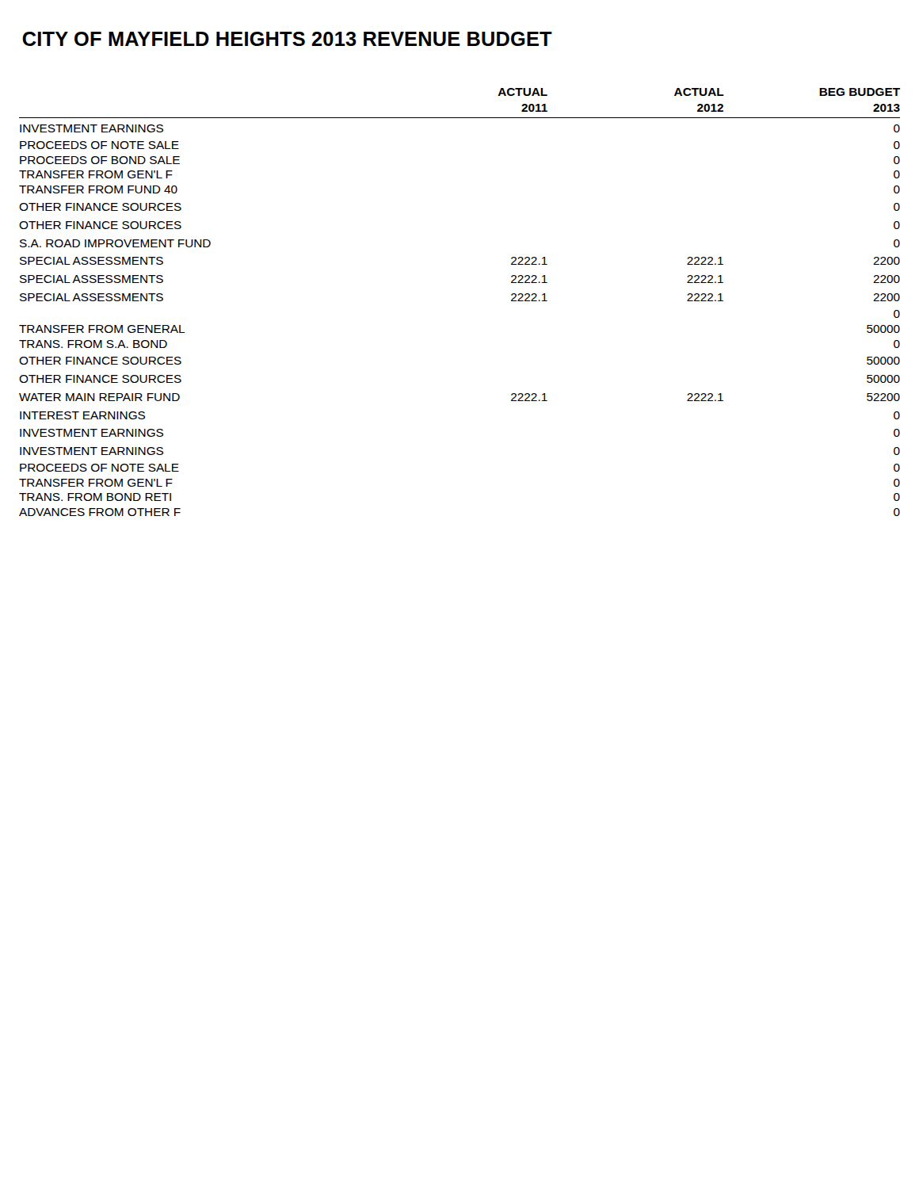CITY OF MAYFIELD HEIGHTS 2013 REVENUE BUDGET
| | ACTUAL | ACTUAL | BEG BUDGET |
| --- | --- | --- | --- |
| | 2011 | 2012 | 2013 |
| INVESTMENT EARNINGS | | | 0 |
| PROCEEDS OF NOTE SALE | | | 0 |
| PROCEEDS OF BOND SALE | | | 0 |
| TRANSFER FROM GEN'L F | | | 0 |
| TRANSFER FROM FUND 40 | | | 0 |
| OTHER FINANCE SOURCES | | | 0 |
| OTHER FINANCE SOURCES | | | 0 |
| S.A. ROAD IMPROVEMENT FUND | | | 0 |
| SPECIAL ASSESSMENTS | 2222.1 | 2222.1 | 2200 |
| SPECIAL ASSESSMENTS | 2222.1 | 2222.1 | 2200 |
| SPECIAL ASSESSMENTS | 2222.1 | 2222.1 | 2200 |
| | | | 0 |
| TRANSFER FROM GENERAL | | | 50000 |
| TRANS. FROM S.A. BOND | | | 0 |
| OTHER FINANCE SOURCES | | | 50000 |
| OTHER FINANCE SOURCES | | | 50000 |
| WATER MAIN REPAIR FUND | 2222.1 | 2222.1 | 52200 |
| INTEREST EARNINGS | | | 0 |
| INVESTMENT EARNINGS | | | 0 |
| INVESTMENT EARNINGS | | | 0 |
| PROCEEDS OF NOTE SALE | | | 0 |
| TRANSFER FROM GEN'L F | | | 0 |
| TRANS. FROM BOND RETI | | | 0 |
| ADVANCES FROM OTHER F | | | 0 |